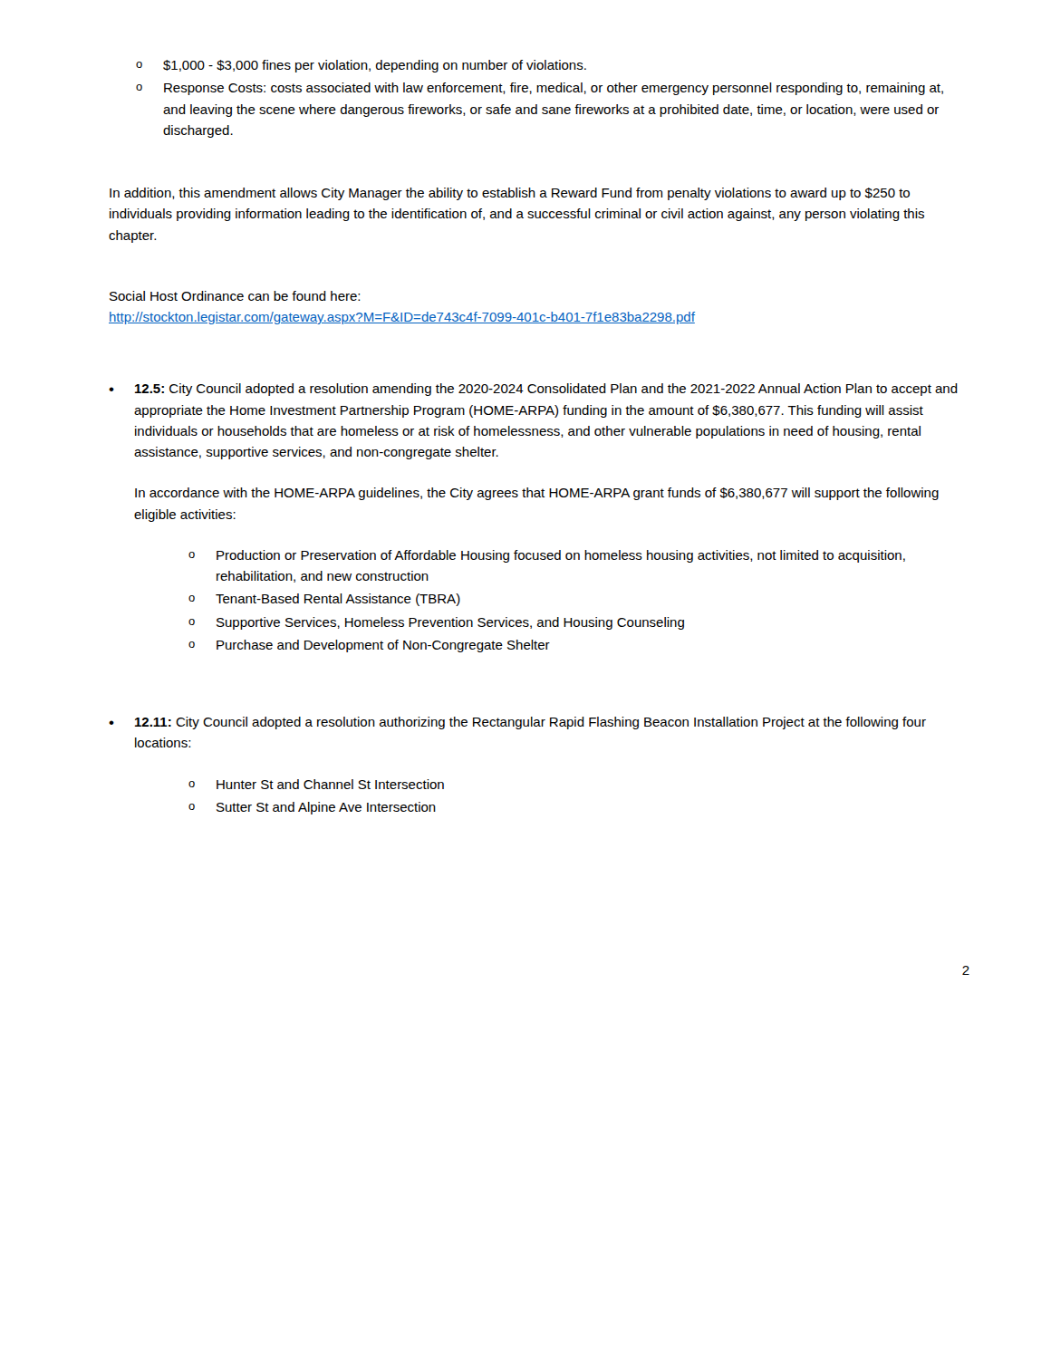$1,000 - $3,000 fines per violation, depending on number of violations.
Response Costs: costs associated with law enforcement, fire, medical, or other emergency personnel responding to, remaining at, and leaving the scene where dangerous fireworks, or safe and sane fireworks at a prohibited date, time, or location, were used or discharged.
In addition, this amendment allows City Manager the ability to establish a Reward Fund from penalty violations to award up to $250 to individuals providing information leading to the identification of, and a successful criminal or civil action against, any person violating this chapter.
Social Host Ordinance can be found here:
http://stockton.legistar.com/gateway.aspx?M=F&ID=de743c4f-7099-401c-b401-7f1e83ba2298.pdf
12.5: City Council adopted a resolution amending the 2020-2024 Consolidated Plan and the 2021-2022 Annual Action Plan to accept and appropriate the Home Investment Partnership Program (HOME-ARPA) funding in the amount of $6,380,677. This funding will assist individuals or households that are homeless or at risk of homelessness, and other vulnerable populations in need of housing, rental assistance, supportive services, and non-congregate shelter.
In accordance with the HOME-ARPA guidelines, the City agrees that HOME-ARPA grant funds of $6,380,677 will support the following eligible activities:
Production or Preservation of Affordable Housing focused on homeless housing activities, not limited to acquisition, rehabilitation, and new construction
Tenant-Based Rental Assistance (TBRA)
Supportive Services, Homeless Prevention Services, and Housing Counseling
Purchase and Development of Non-Congregate Shelter
12.11: City Council adopted a resolution authorizing the Rectangular Rapid Flashing Beacon Installation Project at the following four locations:
Hunter St and Channel St Intersection
Sutter St and Alpine Ave Intersection
2